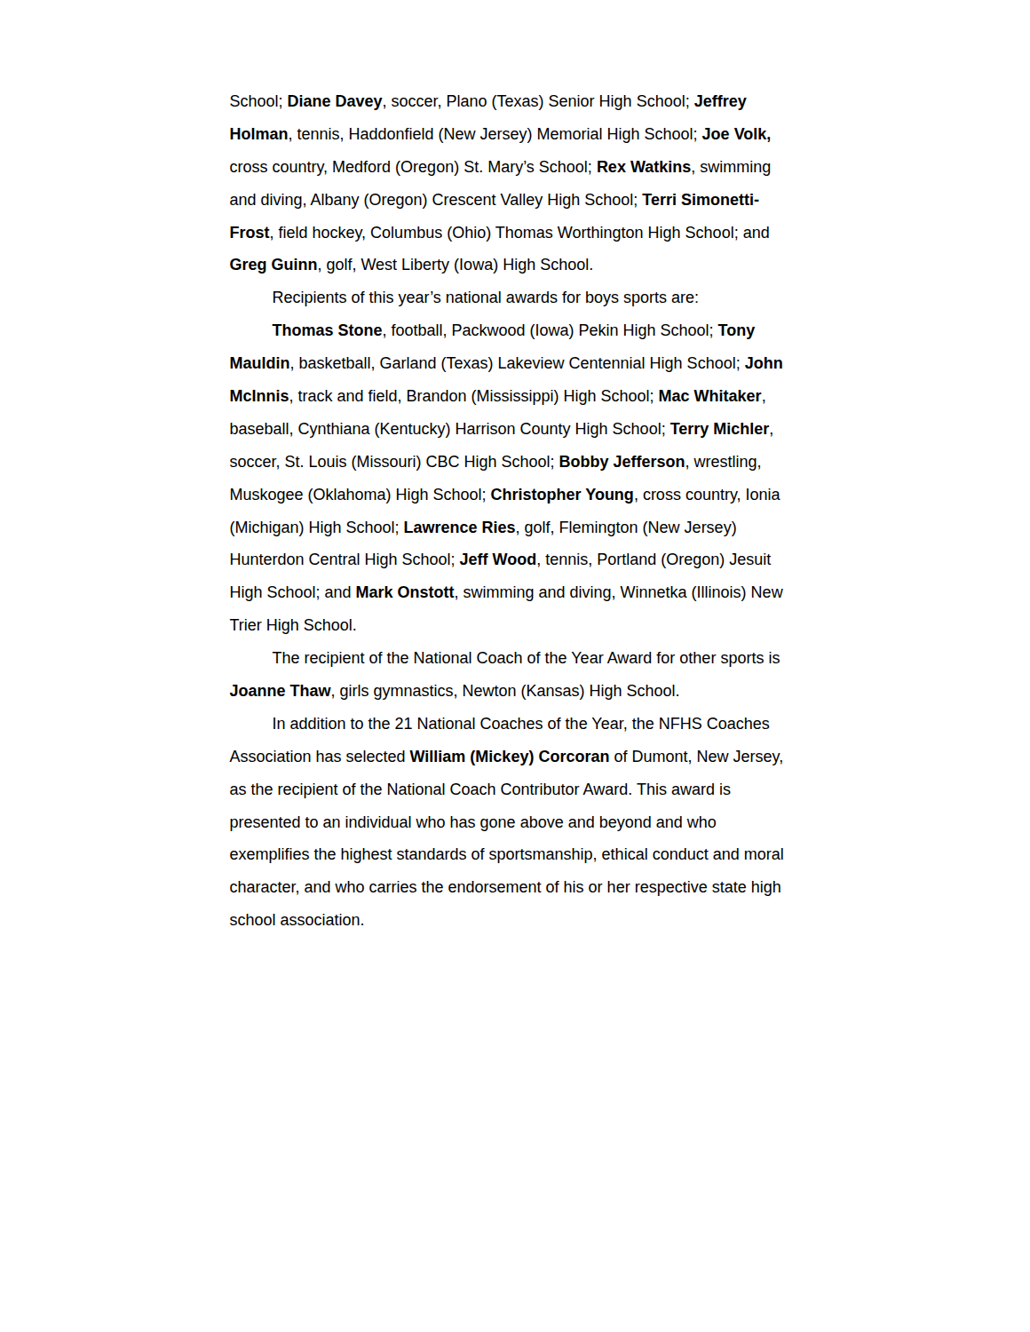School; Diane Davey, soccer, Plano (Texas) Senior High School; Jeffrey Holman, tennis, Haddonfield (New Jersey) Memorial High School; Joe Volk, cross country, Medford (Oregon) St. Mary’s School; Rex Watkins, swimming and diving, Albany (Oregon) Crescent Valley High School; Terri Simonetti-Frost, field hockey, Columbus (Ohio) Thomas Worthington High School; and Greg Guinn, golf, West Liberty (Iowa) High School.
Recipients of this year’s national awards for boys sports are:
Thomas Stone, football, Packwood (Iowa) Pekin High School; Tony Mauldin, basketball, Garland (Texas) Lakeview Centennial High School; John McInnis, track and field, Brandon (Mississippi) High School; Mac Whitaker, baseball, Cynthiana (Kentucky) Harrison County High School; Terry Michler, soccer, St. Louis (Missouri) CBC High School; Bobby Jefferson, wrestling, Muskogee (Oklahoma) High School; Christopher Young, cross country, Ionia (Michigan) High School; Lawrence Ries, golf, Flemington (New Jersey) Hunterdon Central High School; Jeff Wood, tennis, Portland (Oregon) Jesuit High School; and Mark Onstott, swimming and diving, Winnetka (Illinois) New Trier High School.
The recipient of the National Coach of the Year Award for other sports is Joanne Thaw, girls gymnastics, Newton (Kansas) High School.
In addition to the 21 National Coaches of the Year, the NFHS Coaches Association has selected William (Mickey) Corcoran of Dumont, New Jersey, as the recipient of the National Coach Contributor Award. This award is presented to an individual who has gone above and beyond and who exemplifies the highest standards of sportsmanship, ethical conduct and moral character, and who carries the endorsement of his or her respective state high school association.